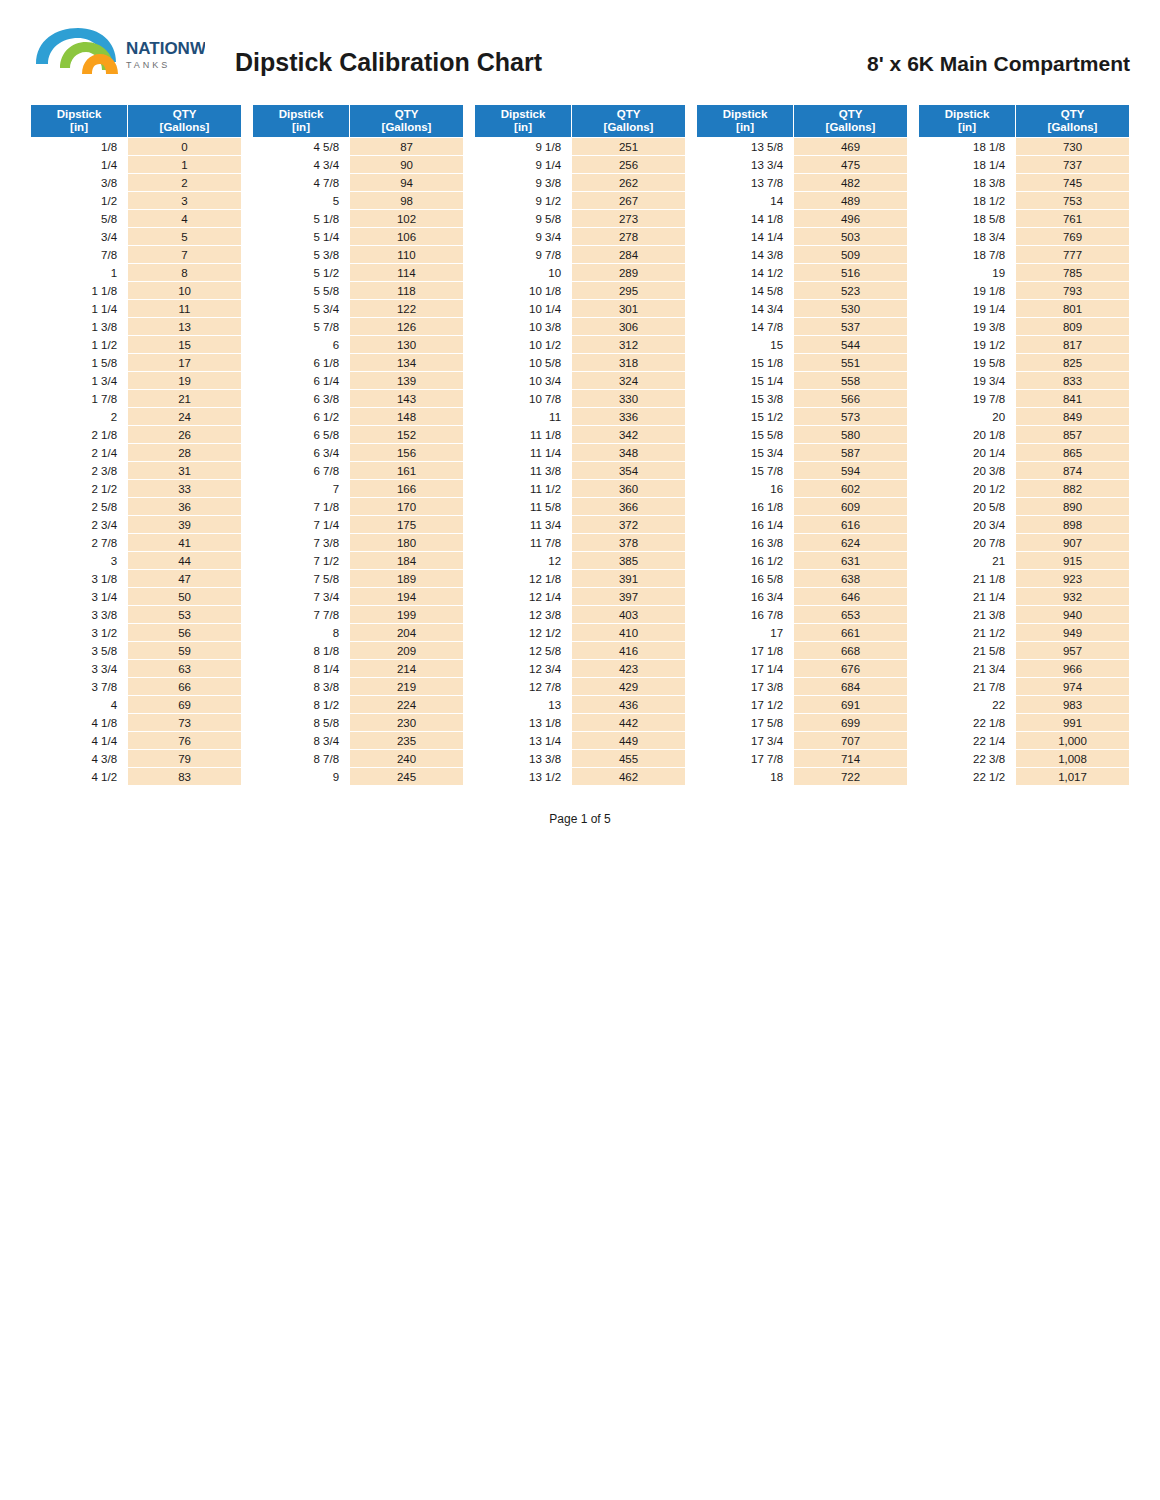NATIONWIDE TANKS
Dipstick Calibration Chart
8' x 6K Main Compartment
| Dipstick [in] | QTY [Gallons] |
| --- | --- |
| 1/8 | 0 |
| 1/4 | 1 |
| 3/8 | 2 |
| 1/2 | 3 |
| 5/8 | 4 |
| 3/4 | 5 |
| 7/8 | 7 |
| 1 | 8 |
| 1 1/8 | 10 |
| 1 1/4 | 11 |
| 1 3/8 | 13 |
| 1 1/2 | 15 |
| 1 5/8 | 17 |
| 1 3/4 | 19 |
| 1 7/8 | 21 |
| 2 | 24 |
| 2 1/8 | 26 |
| 2 1/4 | 28 |
| 2 3/8 | 31 |
| 2 1/2 | 33 |
| 2 5/8 | 36 |
| 2 3/4 | 39 |
| 2 7/8 | 41 |
| 3 | 44 |
| 3 1/8 | 47 |
| 3 1/4 | 50 |
| 3 3/8 | 53 |
| 3 1/2 | 56 |
| 3 5/8 | 59 |
| 3 3/4 | 63 |
| 3 7/8 | 66 |
| 4 | 69 |
| 4 1/8 | 73 |
| 4 1/4 | 76 |
| 4 3/8 | 79 |
| 4 1/2 | 83 |
| Dipstick [in] | QTY [Gallons] |
| --- | --- |
| 4 5/8 | 87 |
| 4 3/4 | 90 |
| 4 7/8 | 94 |
| 5 | 98 |
| 5 1/8 | 102 |
| 5 1/4 | 106 |
| 5 3/8 | 110 |
| 5 1/2 | 114 |
| 5 5/8 | 118 |
| 5 3/4 | 122 |
| 5 7/8 | 126 |
| 6 | 130 |
| 6 1/8 | 134 |
| 6 1/4 | 139 |
| 6 3/8 | 143 |
| 6 1/2 | 148 |
| 6 5/8 | 152 |
| 6 3/4 | 156 |
| 6 7/8 | 161 |
| 7 | 166 |
| 7 1/8 | 170 |
| 7 1/4 | 175 |
| 7 3/8 | 180 |
| 7 1/2 | 184 |
| 7 5/8 | 189 |
| 7 3/4 | 194 |
| 7 7/8 | 199 |
| 8 | 204 |
| 8 1/8 | 209 |
| 8 1/4 | 214 |
| 8 3/8 | 219 |
| 8 1/2 | 224 |
| 8 5/8 | 230 |
| 8 3/4 | 235 |
| 8 7/8 | 240 |
| 9 | 245 |
| Dipstick [in] | QTY [Gallons] |
| --- | --- |
| 9 1/8 | 251 |
| 9 1/4 | 256 |
| 9 3/8 | 262 |
| 9 1/2 | 267 |
| 9 5/8 | 273 |
| 9 3/4 | 278 |
| 9 7/8 | 284 |
| 10 | 289 |
| 10 1/8 | 295 |
| 10 1/4 | 301 |
| 10 3/8 | 306 |
| 10 1/2 | 312 |
| 10 5/8 | 318 |
| 10 3/4 | 324 |
| 10 7/8 | 330 |
| 11 | 336 |
| 11 1/8 | 342 |
| 11 1/4 | 348 |
| 11 3/8 | 354 |
| 11 1/2 | 360 |
| 11 5/8 | 366 |
| 11 3/4 | 372 |
| 11 7/8 | 378 |
| 12 | 385 |
| 12 1/8 | 391 |
| 12 1/4 | 397 |
| 12 3/8 | 403 |
| 12 1/2 | 410 |
| 12 5/8 | 416 |
| 12 3/4 | 423 |
| 12 7/8 | 429 |
| 13 | 436 |
| 13 1/8 | 442 |
| 13 1/4 | 449 |
| 13 3/8 | 455 |
| 13 1/2 | 462 |
| Dipstick [in] | QTY [Gallons] |
| --- | --- |
| 13 5/8 | 469 |
| 13 3/4 | 475 |
| 13 7/8 | 482 |
| 14 | 489 |
| 14 1/8 | 496 |
| 14 1/4 | 503 |
| 14 3/8 | 509 |
| 14 1/2 | 516 |
| 14 5/8 | 523 |
| 14 3/4 | 530 |
| 14 7/8 | 537 |
| 15 | 544 |
| 15 1/8 | 551 |
| 15 1/4 | 558 |
| 15 3/8 | 566 |
| 15 1/2 | 573 |
| 15 5/8 | 580 |
| 15 3/4 | 587 |
| 15 7/8 | 594 |
| 16 | 602 |
| 16 1/8 | 609 |
| 16 1/4 | 616 |
| 16 3/8 | 624 |
| 16 1/2 | 631 |
| 16 5/8 | 638 |
| 16 3/4 | 646 |
| 16 7/8 | 653 |
| 17 | 661 |
| 17 1/8 | 668 |
| 17 1/4 | 676 |
| 17 3/8 | 684 |
| 17 1/2 | 691 |
| 17 5/8 | 699 |
| 17 3/4 | 707 |
| 17 7/8 | 714 |
| 18 | 722 |
| Dipstick [in] | QTY [Gallons] |
| --- | --- |
| 18 1/8 | 730 |
| 18 1/4 | 737 |
| 18 3/8 | 745 |
| 18 1/2 | 753 |
| 18 5/8 | 761 |
| 18 3/4 | 769 |
| 18 7/8 | 777 |
| 19 | 785 |
| 19 1/8 | 793 |
| 19 1/4 | 801 |
| 19 3/8 | 809 |
| 19 1/2 | 817 |
| 19 5/8 | 825 |
| 19 3/4 | 833 |
| 19 7/8 | 841 |
| 20 | 849 |
| 20 1/8 | 857 |
| 20 1/4 | 865 |
| 20 3/8 | 874 |
| 20 1/2 | 882 |
| 20 5/8 | 890 |
| 20 3/4 | 898 |
| 20 7/8 | 907 |
| 21 | 915 |
| 21 1/8 | 923 |
| 21 1/4 | 932 |
| 21 3/8 | 940 |
| 21 1/2 | 949 |
| 21 5/8 | 957 |
| 21 3/4 | 966 |
| 21 7/8 | 974 |
| 22 | 983 |
| 22 1/8 | 991 |
| 22 1/4 | 1,000 |
| 22 3/8 | 1,008 |
| 22 1/2 | 1,017 |
Page 1 of 5